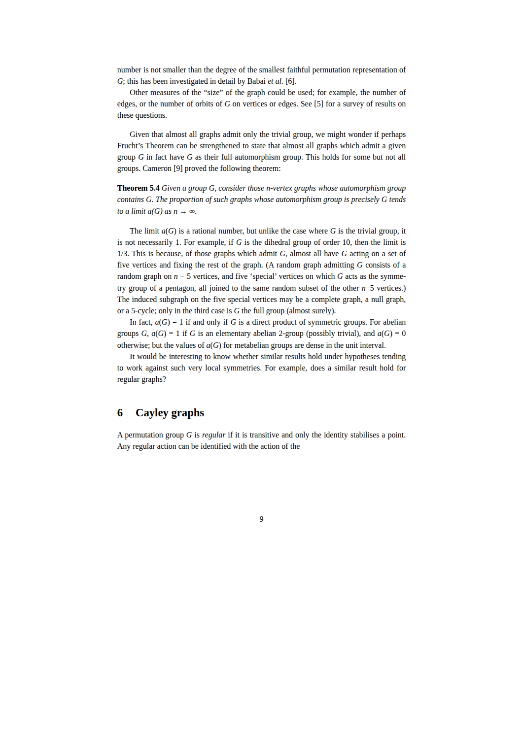number is not smaller than the degree of the smallest faithful permutation representation of G; this has been investigated in detail by Babai et al. [6].
Other measures of the “size” of the graph could be used; for example, the number of edges, or the number of orbits of G on vertices or edges. See [5] for a survey of results on these questions.
Given that almost all graphs admit only the trivial group, we might wonder if perhaps Frucht’s Theorem can be strengthened to state that almost all graphs which admit a given group G in fact have G as their full automorphism group. This holds for some but not all groups. Cameron [9] proved the following theorem:
Theorem 5.4 Given a group G, consider those n-vertex graphs whose automorphism group contains G. The proportion of such graphs whose automorphism group is precisely G tends to a limit a(G) as n → ∞.
The limit a(G) is a rational number, but unlike the case where G is the trivial group, it is not necessarily 1. For example, if G is the dihedral group of order 10, then the limit is 1/3. This is because, of those graphs which admit G, almost all have G acting on a set of five vertices and fixing the rest of the graph. (A random graph admitting G consists of a random graph on n − 5 vertices, and five ‘special’ vertices on which G acts as the symmetry group of a pentagon, all joined to the same random subset of the other n−5 vertices.) The induced subgraph on the five special vertices may be a complete graph, a null graph, or a 5-cycle; only in the third case is G the full group (almost surely).
In fact, a(G) = 1 if and only if G is a direct product of symmetric groups. For abelian groups G, a(G) = 1 if G is an elementary abelian 2-group (possibly trivial), and a(G) = 0 otherwise; but the values of a(G) for metabelian groups are dense in the unit interval.
It would be interesting to know whether similar results hold under hypotheses tending to work against such very local symmetries. For example, does a similar result hold for regular graphs?
6 Cayley graphs
A permutation group G is regular if it is transitive and only the identity stabilises a point. Any regular action can be identified with the action of the
9